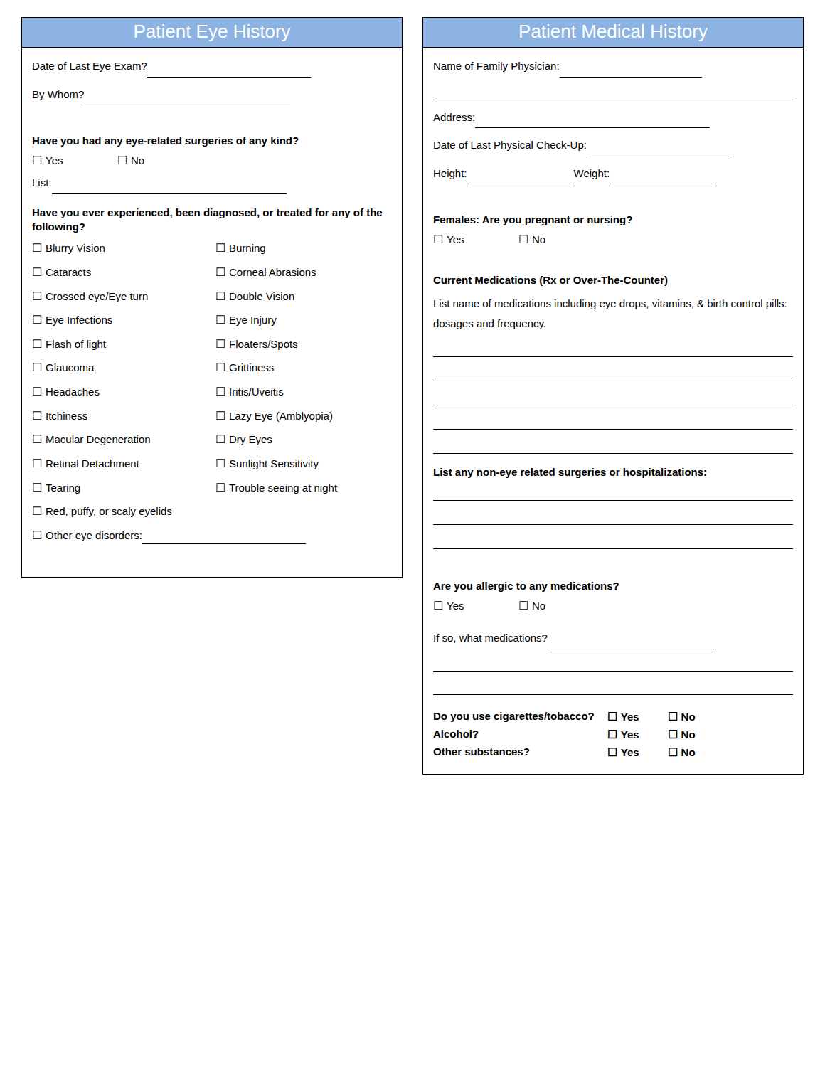Patient Eye History
Date of Last Eye Exam?
By Whom?
Have you had any eye-related surgeries of any kind?
Yes No
List:
Have you ever experienced, been diagnosed, or treated for any of the following?
Blurry Vision
Burning
Cataracts
Corneal Abrasions
Crossed eye/Eye turn
Double Vision
Eye Infections
Eye Injury
Flash of light
Floaters/Spots
Glaucoma
Grittiness
Headaches
Iritis/Uveitis
Itchiness
Lazy Eye (Amblyopia)
Macular Degeneration
Dry Eyes
Retinal Detachment
Sunlight Sensitivity
Tearing
Trouble seeing at night
Red, puffy, or scaly eyelids
Other eye disorders:
Patient Medical History
Name of Family Physician:
Address:
Date of Last Physical Check-Up:
Height: Weight:
Females: Are you pregnant or nursing?
Yes No
Current Medications (Rx or Over-The-Counter)
List name of medications including eye drops, vitamins, & birth control pills: dosages and frequency.
List any non-eye related surgeries or hospitalizations:
Are you allergic to any medications?
Yes No
If so, what medications?
| Do you use cigarettes/tobacco? | Yes | No |
| Alcohol? | Yes | No |
| Other substances? | Yes | No |